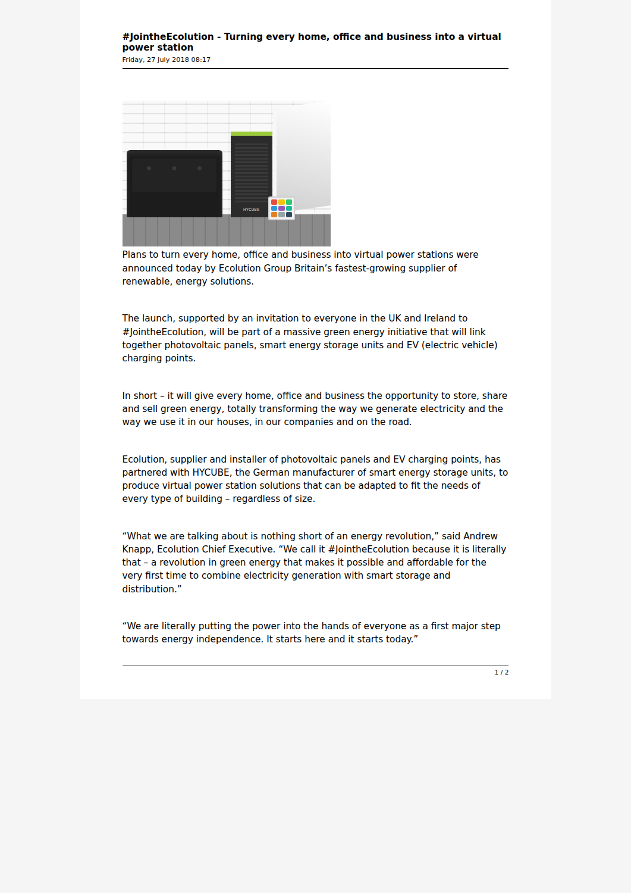#JointheEcolution - Turning every home, office and business into a virtual power station
Friday, 27 July 2018 08:17
HYCUBE
Plans to turn every home, office and business into virtual power stations were announced today by Ecolution Group Britain’s fastest-growing supplier of renewable, energy solutions.
The launch, supported by an invitation to everyone in the UK and Ireland to #JointheEcolution, will be part of a massive green energy initiative that will link together photovoltaic panels, smart energy storage units and EV (electric vehicle) charging points.
In short – it will give every home, office and business the opportunity to store, share and sell green energy, totally transforming the way we generate electricity and the way we use it in our houses, in our companies and on the road.
Ecolution, supplier and installer of photovoltaic panels and EV charging points, has partnered with HYCUBE, the German manufacturer of smart energy storage units, to produce virtual power station solutions that can be adapted to fit the needs of every type of building – regardless of size.
“What we are talking about is nothing short of an energy revolution,” said Andrew Knapp, Ecolution Chief Executive. “We call it #JointheEcolution because it is literally that – a revolution in green energy that makes it possible and affordable for the very first time to combine electricity generation with smart storage and distribution.”
“We are literally putting the power into the hands of everyone as a first major step towards energy independence. It starts here and it starts today.”
1 / 2